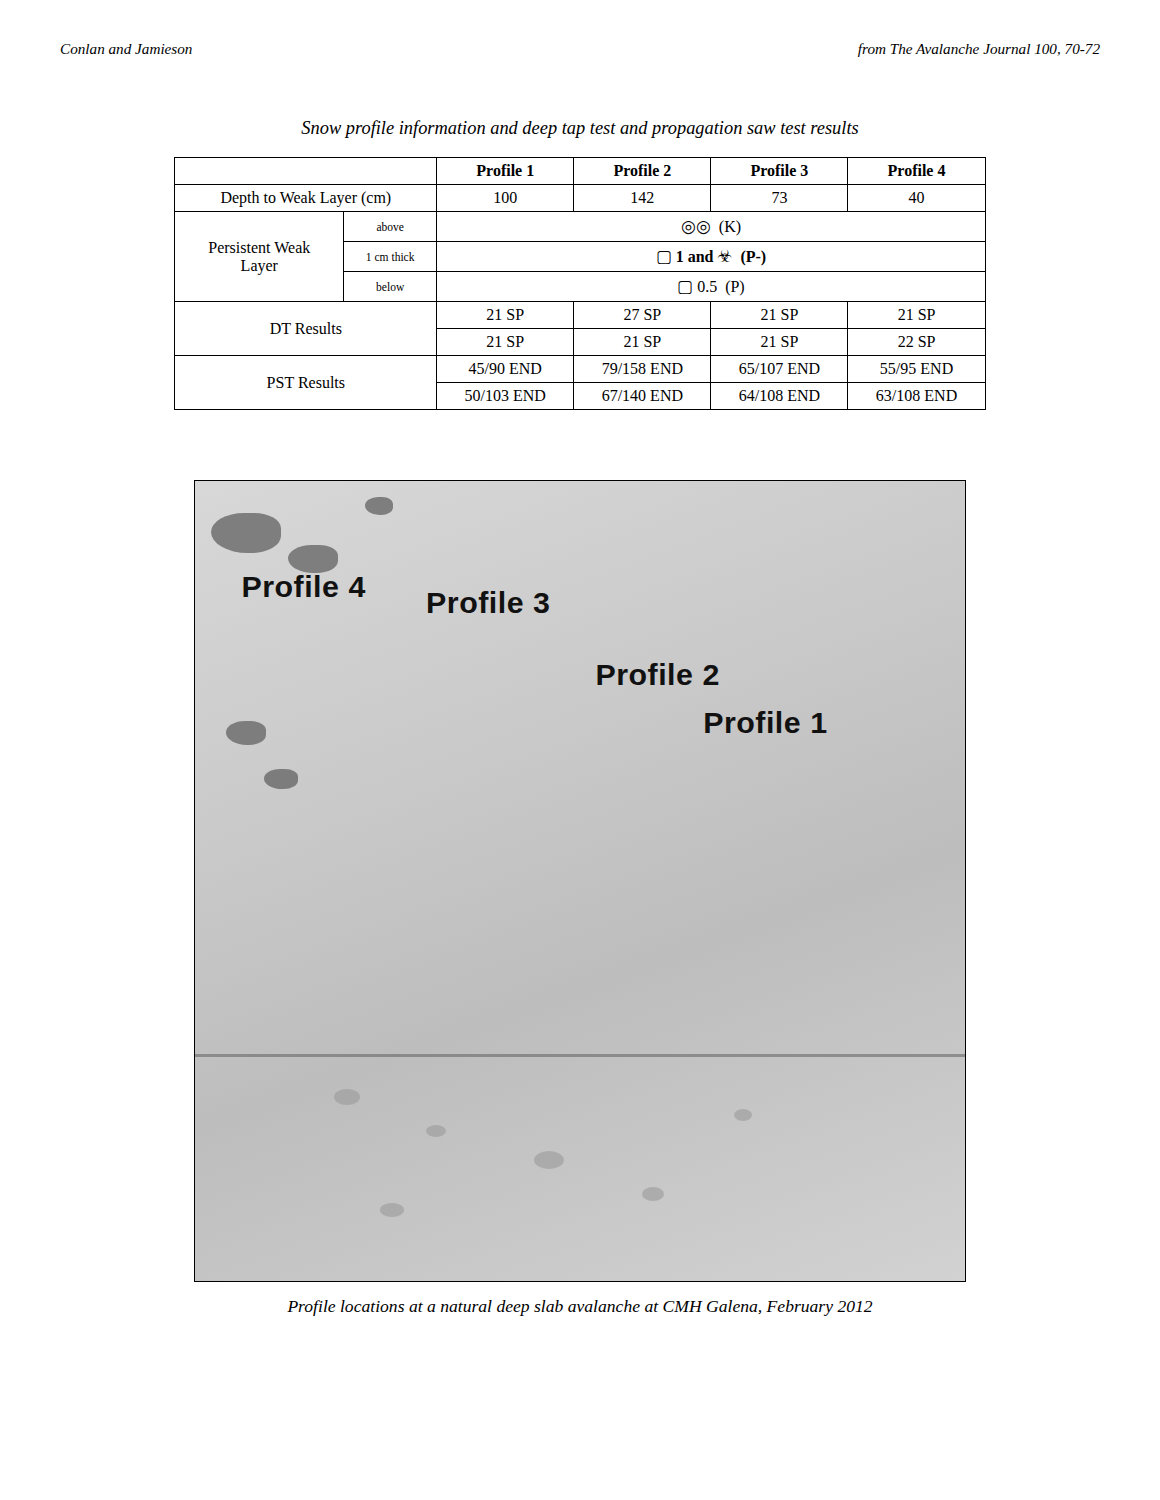Conlan and Jamieson from The Avalanche Journal 100, 70-72
Snow profile information and deep tap test and propagation saw test results
| | Profile 1 | Profile 2 | Profile 3 | Profile 4 |
| Depth to Weak Layer (cm) | 100 | 142 | 73 | 40 |
| Persistent Weak Layer | above | ◎◎ (K) |
| 1 cm thick | ▢ 1 and ☣ (P-) |
| below | ▢ 0.5 (P) |
| DT Results | 21 SP | 27 SP | 21 SP | 21 SP |
| 21 SP | 21 SP | 21 SP | 22 SP |
| PST Results | 45/90 END | 79/158 END | 65/107 END | 55/95 END |
| 50/103 END | 67/140 END | 64/108 END | 63/108 END |
Profile 4
Profile 3
Profile 2
Profile 1
Profile locations at a natural deep slab avalanche at CMH Galena, February 2012